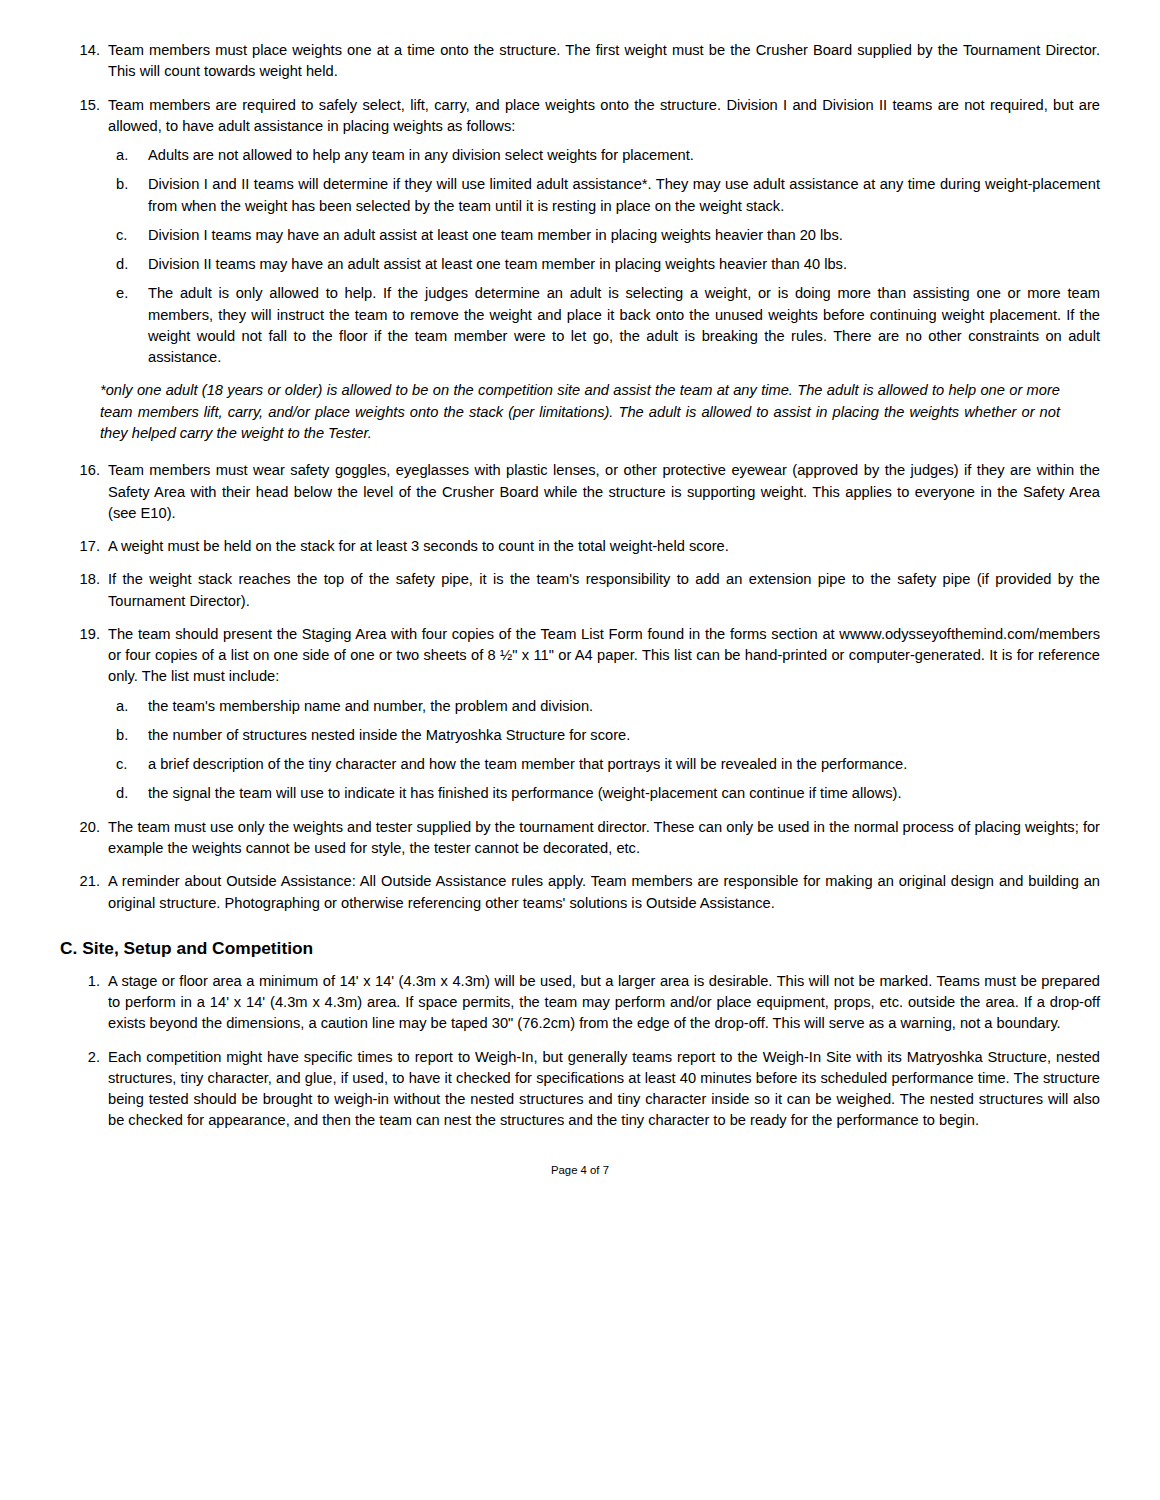Team members must place weights one at a time onto the structure. The first weight must be the Crusher Board supplied by the Tournament Director. This will count towards weight held.
Team members are required to safely select, lift, carry, and place weights onto the structure. Division I and Division II teams are not required, but are allowed, to have adult assistance in placing weights as follows:
Adults are not allowed to help any team in any division select weights for placement.
Division I and II teams will determine if they will use limited adult assistance*. They may use adult assistance at any time during weight-placement from when the weight has been selected by the team until it is resting in place on the weight stack.
Division I teams may have an adult assist at least one team member in placing weights heavier than 20 lbs.
Division II teams may have an adult assist at least one team member in placing weights heavier than 40 lbs.
The adult is only allowed to help. If the judges determine an adult is selecting a weight, or is doing more than assisting one or more team members, they will instruct the team to remove the weight and place it back onto the unused weights before continuing weight placement. If the weight would not fall to the floor if the team member were to let go, the adult is breaking the rules. There are no other constraints on adult assistance.
*only one adult (18 years or older) is allowed to be on the competition site and assist the team at any time. The adult is allowed to help one or more team members lift, carry, and/or place weights onto the stack (per limitations). The adult is allowed to assist in placing the weights whether or not they helped carry the weight to the Tester.
Team members must wear safety goggles, eyeglasses with plastic lenses, or other protective eyewear (approved by the judges) if they are within the Safety Area with their head below the level of the Crusher Board while the structure is supporting weight. This applies to everyone in the Safety Area (see E10).
A weight must be held on the stack for at least 3 seconds to count in the total weight-held score.
If the weight stack reaches the top of the safety pipe, it is the team's responsibility to add an extension pipe to the safety pipe (if provided by the Tournament Director).
The team should present the Staging Area with four copies of the Team List Form found in the forms section at wwww.odysseyofthemind.com/members or four copies of a list on one side of one or two sheets of 8 ½" x 11" or A4 paper. This list can be hand-printed or computer-generated. It is for reference only. The list must include:
the team's membership name and number, the problem and division.
the number of structures nested inside the Matryoshka Structure for score.
a brief description of the tiny character and how the team member that portrays it will be revealed in the performance.
the signal the team will use to indicate it has finished its performance (weight-placement can continue if time allows).
The team must use only the weights and tester supplied by the tournament director. These can only be used in the normal process of placing weights; for example the weights cannot be used for style, the tester cannot be decorated, etc.
A reminder about Outside Assistance: All Outside Assistance rules apply. Team members are responsible for making an original design and building an original structure. Photographing or otherwise referencing other teams' solutions is Outside Assistance.
C. Site, Setup and Competition
A stage or floor area a minimum of 14' x 14' (4.3m x 4.3m) will be used, but a larger area is desirable. This will not be marked. Teams must be prepared to perform in a 14' x 14' (4.3m x 4.3m) area. If space permits, the team may perform and/or place equipment, props, etc. outside the area. If a drop-off exists beyond the dimensions, a caution line may be taped 30" (76.2cm) from the edge of the drop-off. This will serve as a warning, not a boundary.
Each competition might have specific times to report to Weigh-In, but generally teams report to the Weigh-In Site with its Matryoshka Structure, nested structures, tiny character, and glue, if used, to have it checked for specifications at least 40 minutes before its scheduled performance time. The structure being tested should be brought to weigh-in without the nested structures and tiny character inside so it can be weighed. The nested structures will also be checked for appearance, and then the team can nest the structures and the tiny character to be ready for the performance to begin.
Page 4 of 7